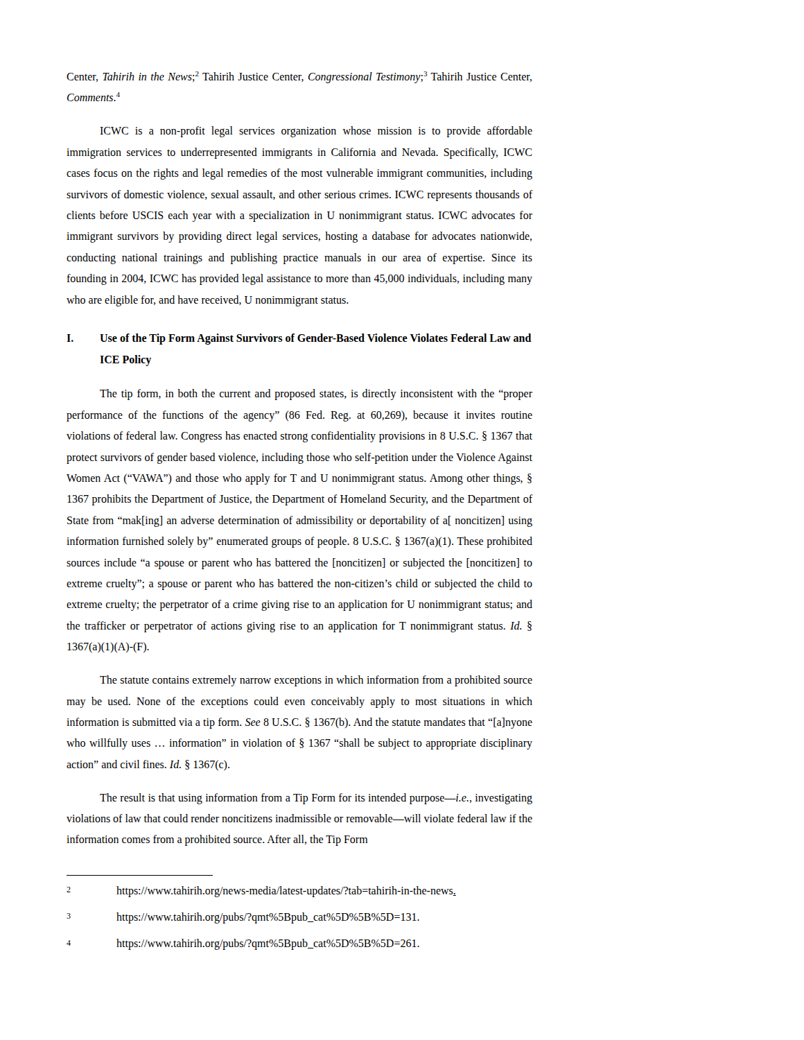Center, Tahirih in the News;2 Tahirih Justice Center, Congressional Testimony;3 Tahirih Justice Center, Comments.4
ICWC is a non-profit legal services organization whose mission is to provide affordable immigration services to underrepresented immigrants in California and Nevada. Specifically, ICWC cases focus on the rights and legal remedies of the most vulnerable immigrant communities, including survivors of domestic violence, sexual assault, and other serious crimes. ICWC represents thousands of clients before USCIS each year with a specialization in U nonimmigrant status. ICWC advocates for immigrant survivors by providing direct legal services, hosting a database for advocates nationwide, conducting national trainings and publishing practice manuals in our area of expertise. Since its founding in 2004, ICWC has provided legal assistance to more than 45,000 individuals, including many who are eligible for, and have received, U nonimmigrant status.
I.
Use of the Tip Form Against Survivors of Gender-Based Violence Violates Federal Law and ICE Policy
The tip form, in both the current and proposed states, is directly inconsistent with the “proper performance of the functions of the agency” (86 Fed. Reg. at 60,269), because it invites routine violations of federal law. Congress has enacted strong confidentiality provisions in 8 U.S.C. § 1367 that protect survivors of gender based violence, including those who self-petition under the Violence Against Women Act (“VAWA”) and those who apply for T and U nonimmigrant status. Among other things, § 1367 prohibits the Department of Justice, the Department of Homeland Security, and the Department of State from “mak[ing] an adverse determination of admissibility or deportability of a[ noncitizen] using information furnished solely by” enumerated groups of people. 8 U.S.C. § 1367(a)(1). These prohibited sources include “a spouse or parent who has battered the [noncitizen] or subjected the [noncitizen] to extreme cruelty”; a spouse or parent who has battered the non-citizen’s child or subjected the child to extreme cruelty; the perpetrator of a crime giving rise to an application for U nonimmigrant status; and the trafficker or perpetrator of actions giving rise to an application for T nonimmigrant status. Id. § 1367(a)(1)(A)-(F).
The statute contains extremely narrow exceptions in which information from a prohibited source may be used. None of the exceptions could even conceivably apply to most situations in which information is submitted via a tip form. See 8 U.S.C. § 1367(b). And the statute mandates that “[a]nyone who willfully uses … information” in violation of § 1367 “shall be subject to appropriate disciplinary action” and civil fines. Id. § 1367(c).
The result is that using information from a Tip Form for its intended purpose—i.e., investigating violations of law that could render noncitizens inadmissible or removable—will violate federal law if the information comes from a prohibited source. After all, the Tip Form
2
https://www.tahirih.org/news-media/latest-updates/?tab=tahirih-in-the-news.
3
https://www.tahirih.org/pubs/?qmt%5Bpub_cat%5D%5B%5D=131.
4
https://www.tahirih.org/pubs/?qmt%5Bpub_cat%5D%5B%5D=261.